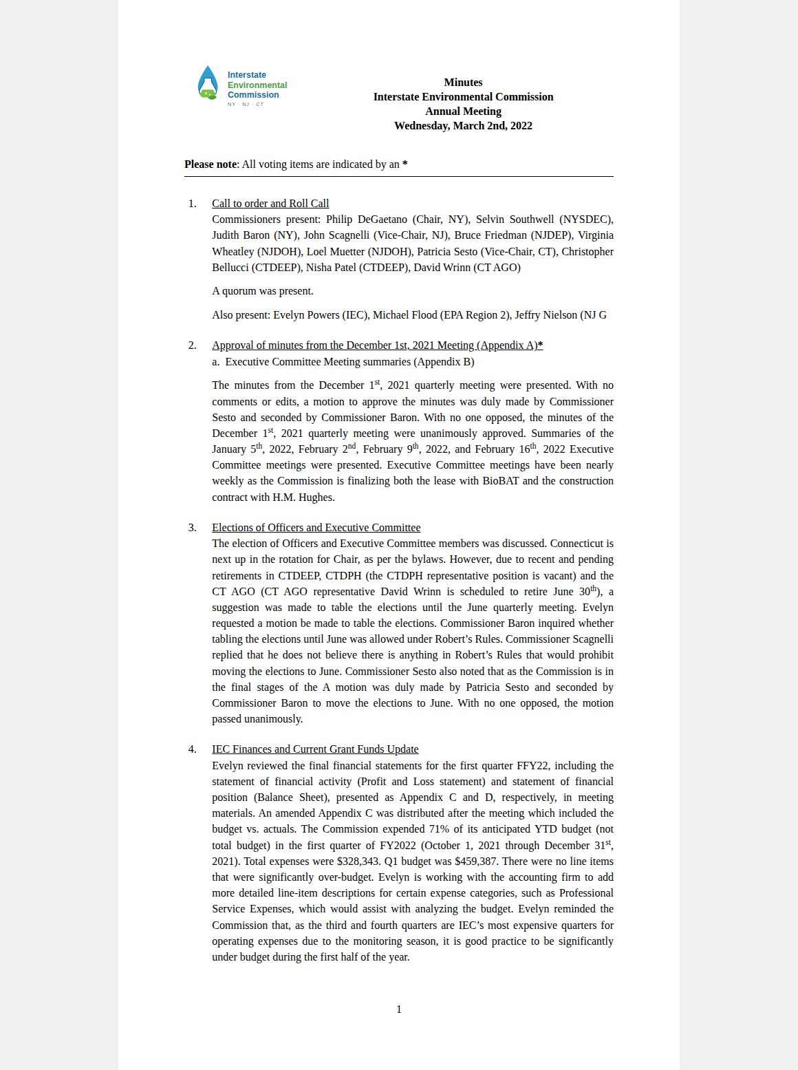Interstate Environmental Commission NY · NJ · CT
Minutes
Interstate Environmental Commission
Annual Meeting
Wednesday, March 2nd, 2022
Please note: All voting items are indicated by an *
Call to order and Roll Call
Commissioners present: Philip DeGaetano (Chair, NY), Selvin Southwell (NYSDEC), Judith Baron (NY), John Scagnelli (Vice-Chair, NJ), Bruce Friedman (NJDEP), Virginia Wheatley (NJDOH), Loel Muetter (NJDOH), Patricia Sesto (Vice-Chair, CT), Christopher Bellucci (CTDEEP), Nisha Patel (CTDEEP), David Wrinn (CT AGO)
A quorum was present.
Also present: Evelyn Powers (IEC), Michael Flood (EPA Region 2), Jeffry Nielson (NJ G
Approval of minutes from the December 1st, 2021 Meeting (Appendix A)*
a. Executive Committee Meeting summaries (Appendix B)
The minutes from the December 1st, 2021 quarterly meeting were presented. With no comments or edits, a motion to approve the minutes was duly made by Commissioner Sesto and seconded by Commissioner Baron. With no one opposed, the minutes of the December 1st, 2021 quarterly meeting were unanimously approved. Summaries of the January 5th, 2022, February 2nd, February 9th, 2022, and February 16th, 2022 Executive Committee meetings were presented. Executive Committee meetings have been nearly weekly as the Commission is finalizing both the lease with BioBAT and the construction contract with H.M. Hughes.
Elections of Officers and Executive Committee
The election of Officers and Executive Committee members was discussed. Connecticut is next up in the rotation for Chair, as per the bylaws. However, due to recent and pending retirements in CTDEEP, CTDPH (the CTDPH representative position is vacant) and the CT AGO (CT AGO representative David Wrinn is scheduled to retire June 30th), a suggestion was made to table the elections until the June quarterly meeting. Evelyn requested a motion be made to table the elections. Commissioner Baron inquired whether tabling the elections until June was allowed under Robert’s Rules. Commissioner Scagnelli replied that he does not believe there is anything in Robert’s Rules that would prohibit moving the elections to June. Commissioner Sesto also noted that as the Commission is in the final stages of the A motion was duly made by Patricia Sesto and seconded by Commissioner Baron to move the elections to June. With no one opposed, the motion passed unanimously.
IEC Finances and Current Grant Funds Update
Evelyn reviewed the final financial statements for the first quarter FFY22, including the statement of financial activity (Profit and Loss statement) and statement of financial position (Balance Sheet), presented as Appendix C and D, respectively, in meeting materials. An amended Appendix C was distributed after the meeting which included the budget vs. actuals. The Commission expended 71% of its anticipated YTD budget (not total budget) in the first quarter of FY2022 (October 1, 2021 through December 31st, 2021). Total expenses were $328,343. Q1 budget was $459,387. There were no line items that were significantly over-budget. Evelyn is working with the accounting firm to add more detailed line-item descriptions for certain expense categories, such as Professional Service Expenses, which would assist with analyzing the budget. Evelyn reminded the Commission that, as the third and fourth quarters are IEC’s most expensive quarters for operating expenses due to the monitoring season, it is good practice to be significantly under budget during the first half of the year.
1